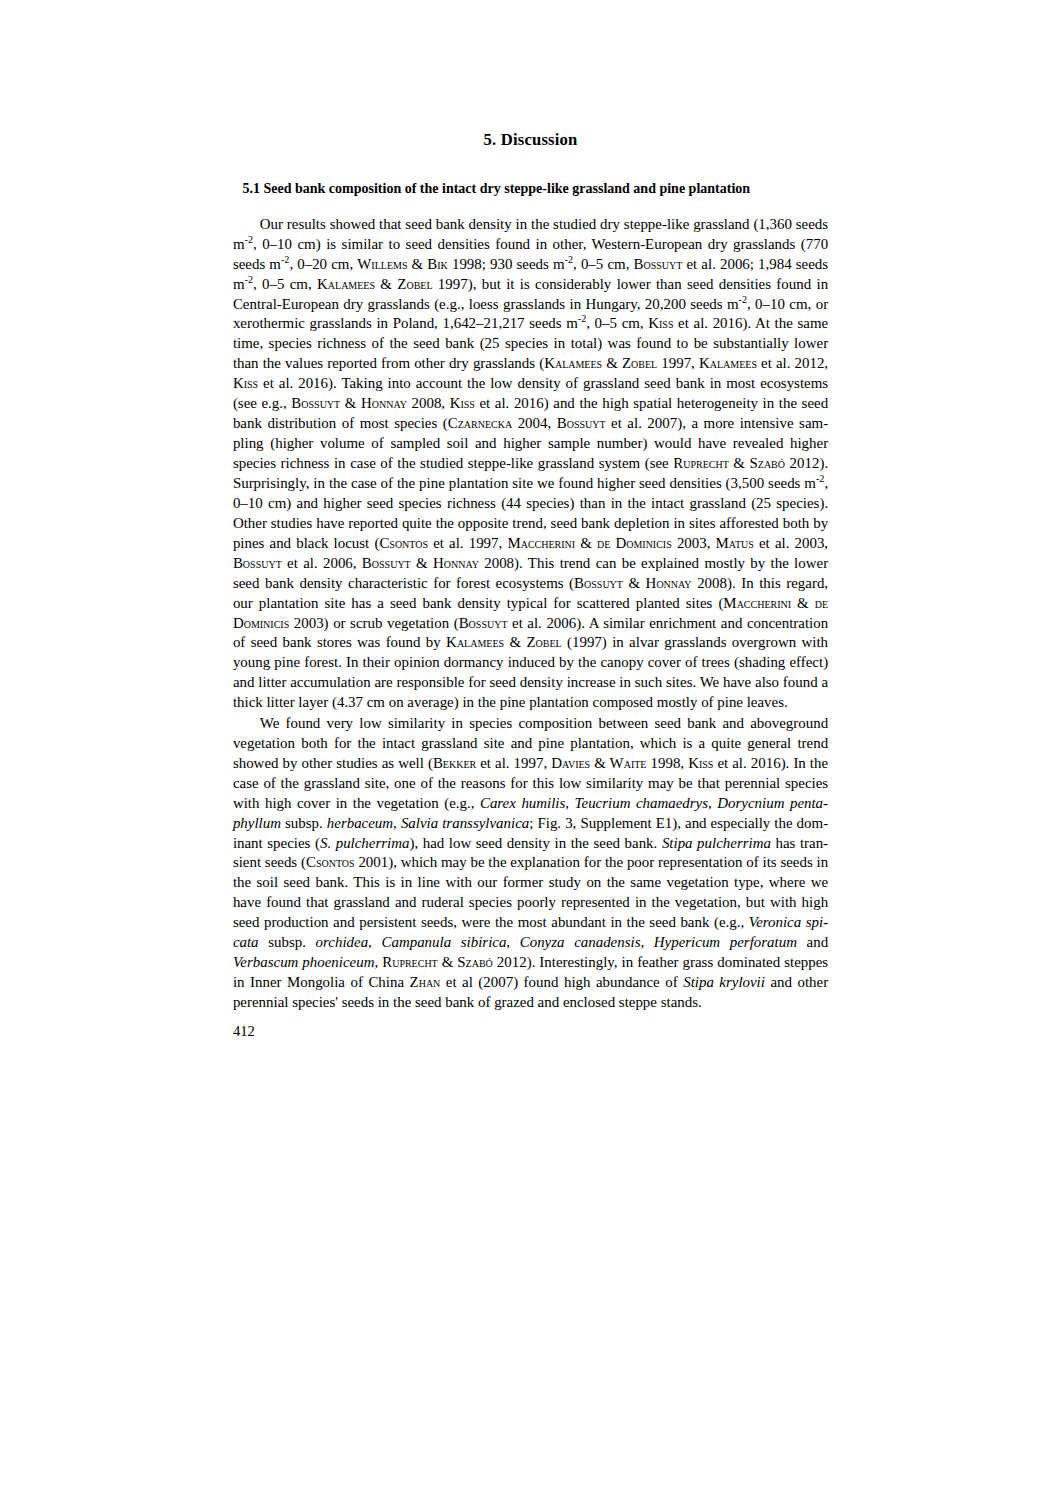5. Discussion
5.1 Seed bank composition of the intact dry steppe-like grassland and pine plantation
Our results showed that seed bank density in the studied dry steppe-like grassland (1,360 seeds m-2, 0–10 cm) is similar to seed densities found in other, Western-European dry grasslands (770 seeds m-2, 0–20 cm, Willems & Bik 1998; 930 seeds m-2, 0–5 cm, Bossuyt et al. 2006; 1,984 seeds m-2, 0–5 cm, Kalamees & Zobel 1997), but it is considerably lower than seed densities found in Central-European dry grasslands (e.g., loess grasslands in Hungary, 20,200 seeds m-2, 0–10 cm, or xerothermic grasslands in Poland, 1,642–21,217 seeds m-2, 0–5 cm, Kiss et al. 2016). At the same time, species richness of the seed bank (25 species in total) was found to be substantially lower than the values reported from other dry grasslands (Kalamees & Zobel 1997, Kalamees et al. 2012, Kiss et al. 2016). Taking into account the low density of grassland seed bank in most ecosystems (see e.g., Bossuyt & Honnay 2008, Kiss et al. 2016) and the high spatial heterogeneity in the seed bank distribution of most species (Czarnecka 2004, Bossuyt et al. 2007), a more intensive sampling (higher volume of sampled soil and higher sample number) would have revealed higher species richness in case of the studied steppe-like grassland system (see Ruprecht & Szabó 2012). Surprisingly, in the case of the pine plantation site we found higher seed densities (3,500 seeds m-2, 0–10 cm) and higher seed species richness (44 species) than in the intact grassland (25 species). Other studies have reported quite the opposite trend, seed bank depletion in sites afforested both by pines and black locust (Csontos et al. 1997, Maccherini & de Dominicis 2003, Matus et al. 2003, Bossuyt et al. 2006, Bossuyt & Honnay 2008). This trend can be explained mostly by the lower seed bank density characteristic for forest ecosystems (Bossuyt & Honnay 2008). In this regard, our plantation site has a seed bank density typical for scattered planted sites (Maccherini & de Dominicis 2003) or scrub vegetation (Bossuyt et al. 2006). A similar enrichment and concentration of seed bank stores was found by Kalamees & Zobel (1997) in alvar grasslands overgrown with young pine forest. In their opinion dormancy induced by the canopy cover of trees (shading effect) and litter accumulation are responsible for seed density increase in such sites. We have also found a thick litter layer (4.37 cm on average) in the pine plantation composed mostly of pine leaves.
We found very low similarity in species composition between seed bank and aboveground vegetation both for the intact grassland site and pine plantation, which is a quite general trend showed by other studies as well (Bekker et al. 1997, Davies & Waite 1998, Kiss et al. 2016). In the case of the grassland site, one of the reasons for this low similarity may be that perennial species with high cover in the vegetation (e.g., Carex humilis, Teucrium chamaedrys, Dorycnium pentaphyllum subsp. herbaceum, Salvia transsylvanica; Fig. 3, Supplement E1), and especially the dominant species (S. pulcherrima), had low seed density in the seed bank. Stipa pulcherrima has transient seeds (Csontos 2001), which may be the explanation for the poor representation of its seeds in the soil seed bank. This is in line with our former study on the same vegetation type, where we have found that grassland and ruderal species poorly represented in the vegetation, but with high seed production and persistent seeds, were the most abundant in the seed bank (e.g., Veronica spicata subsp. orchidea, Campanula sibirica, Conyza canadensis, Hypericum perforatum and Verbascum phoeniceum, Ruprecht & Szabó 2012). Interestingly, in feather grass dominated steppes in Inner Mongolia of China Zhan et al (2007) found high abundance of Stipa krylovii and other perennial species' seeds in the seed bank of grazed and enclosed steppe stands.
412